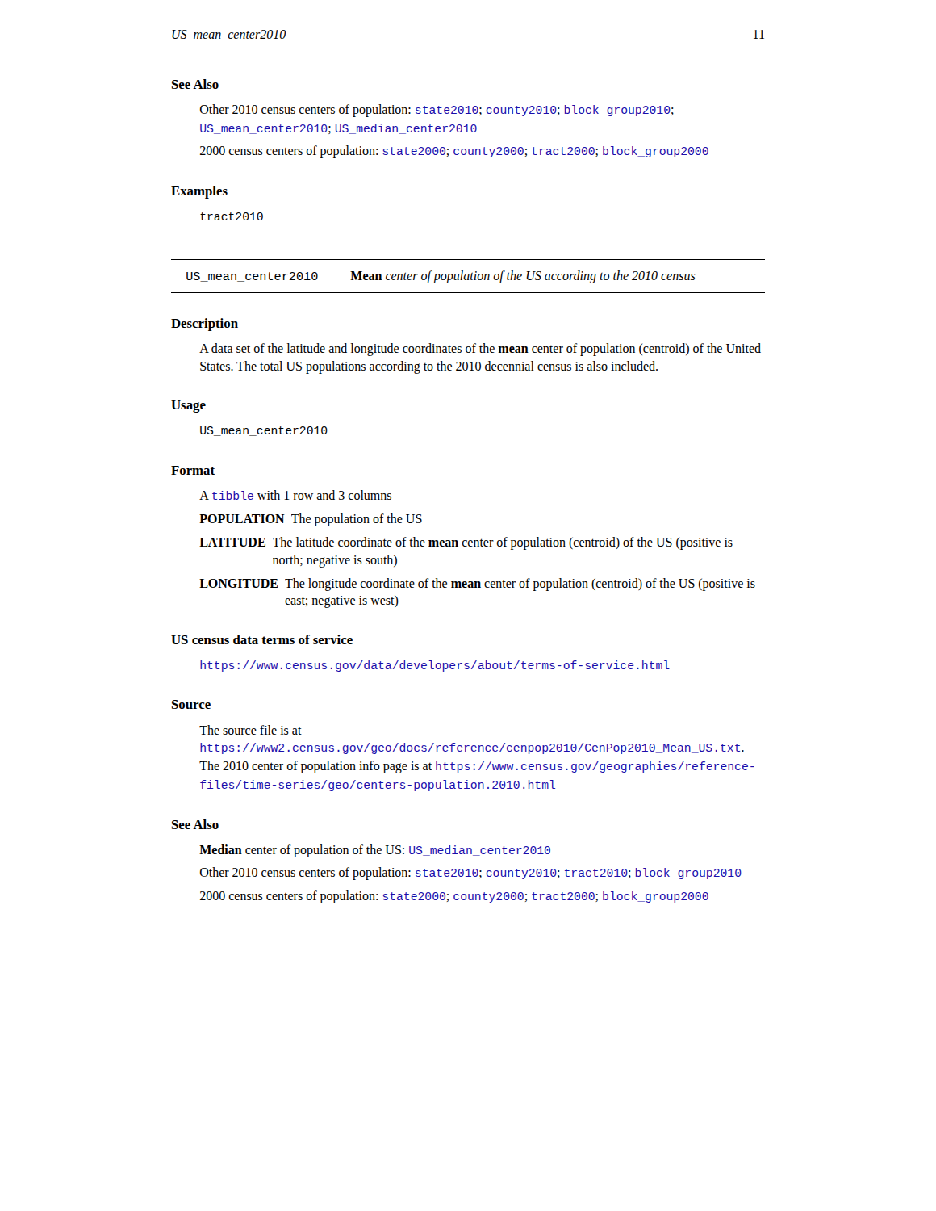US_mean_center2010 11
See Also
Other 2010 census centers of population: state2010; county2010; block_group2010; US_mean_center2010; US_median_center2010
2000 census centers of population: state2000; county2000; tract2000; block_group2000
Examples
tract2010
US_mean_center2010 Mean center of population of the US according to the 2010 census
Description
A data set of the latitude and longitude coordinates of the mean center of population (centroid) of the United States. The total US populations according to the 2010 decennial census is also included.
Usage
US_mean_center2010
Format
A tibble with 1 row and 3 columns
POPULATION
The population of the US
LATITUDE
The latitude coordinate of the mean center of population (centroid) of the US (positive is north; negative is south)
LONGITUDE
The longitude coordinate of the mean center of population (centroid) of the US (positive is east; negative is west)
US census data terms of service
https://www.census.gov/data/developers/about/terms-of-service.html
Source
The source file is at https://www2.census.gov/geo/docs/reference/cenpop2010/CenPop2010_Mean_US.txt. The 2010 center of population info page is at https://www.census.gov/geographies/reference-files/time-series/geo/centers-population.2010.html
See Also
Median center of population of the US: US_median_center2010
Other 2010 census centers of population: state2010; county2010; tract2010; block_group2010
2000 census centers of population: state2000; county2000; tract2000; block_group2000